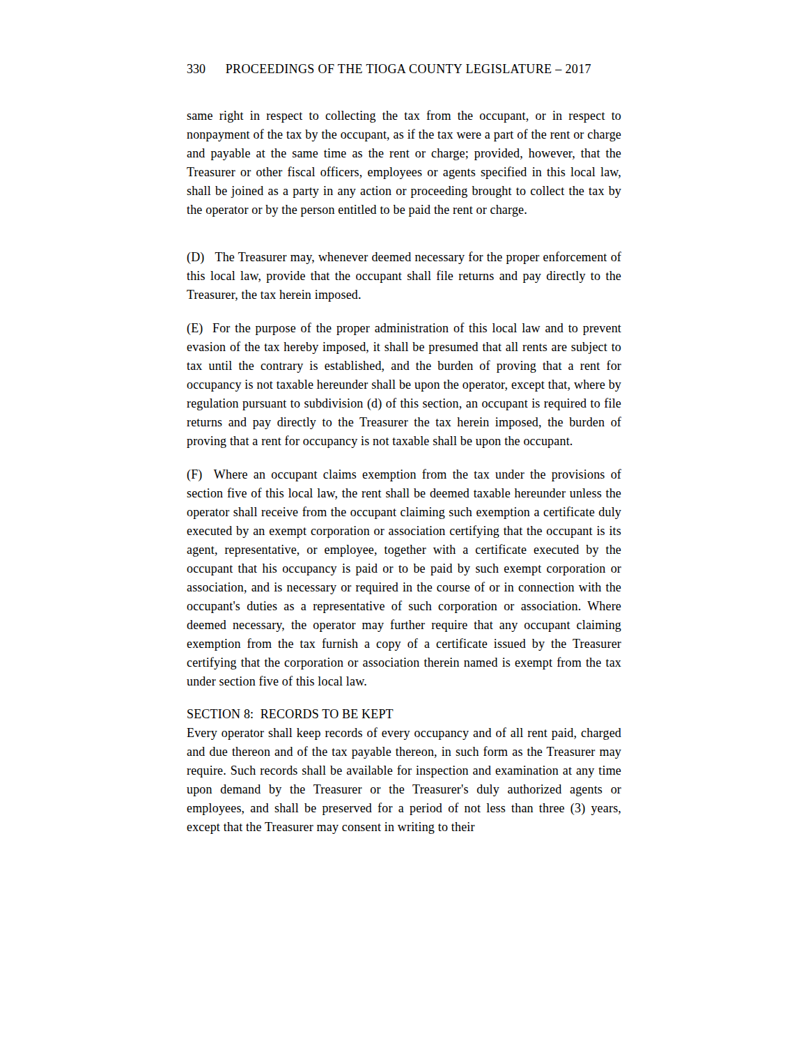330
PROCEEDINGS OF THE TIOGA COUNTY LEGISLATURE – 2017
same right in respect to collecting the tax from the occupant, or in respect to nonpayment of the tax by the occupant, as if the tax were a part of the rent or charge and payable at the same time as the rent or charge; provided, however, that the Treasurer or other fiscal officers, employees or agents specified in this local law, shall be joined as a party in any action or proceeding brought to collect the tax by the operator or by the person entitled to be paid the rent or charge.
(D) The Treasurer may, whenever deemed necessary for the proper enforcement of this local law, provide that the occupant shall file returns and pay directly to the Treasurer, the tax herein imposed.
(E) For the purpose of the proper administration of this local law and to prevent evasion of the tax hereby imposed, it shall be presumed that all rents are subject to tax until the contrary is established, and the burden of proving that a rent for occupancy is not taxable hereunder shall be upon the operator, except that, where by regulation pursuant to subdivision (d) of this section, an occupant is required to file returns and pay directly to the Treasurer the tax herein imposed, the burden of proving that a rent for occupancy is not taxable shall be upon the occupant.
(F) Where an occupant claims exemption from the tax under the provisions of section five of this local law, the rent shall be deemed taxable hereunder unless the operator shall receive from the occupant claiming such exemption a certificate duly executed by an exempt corporation or association certifying that the occupant is its agent, representative, or employee, together with a certificate executed by the occupant that his occupancy is paid or to be paid by such exempt corporation or association, and is necessary or required in the course of or in connection with the occupant's duties as a representative of such corporation or association. Where deemed necessary, the operator may further require that any occupant claiming exemption from the tax furnish a copy of a certificate issued by the Treasurer certifying that the corporation or association therein named is exempt from the tax under section five of this local law.
SECTION 8: RECORDS TO BE KEPT
Every operator shall keep records of every occupancy and of all rent paid, charged and due thereon and of the tax payable thereon, in such form as the Treasurer may require. Such records shall be available for inspection and examination at any time upon demand by the Treasurer or the Treasurer's duly authorized agents or employees, and shall be preserved for a period of not less than three (3) years, except that the Treasurer may consent in writing to their